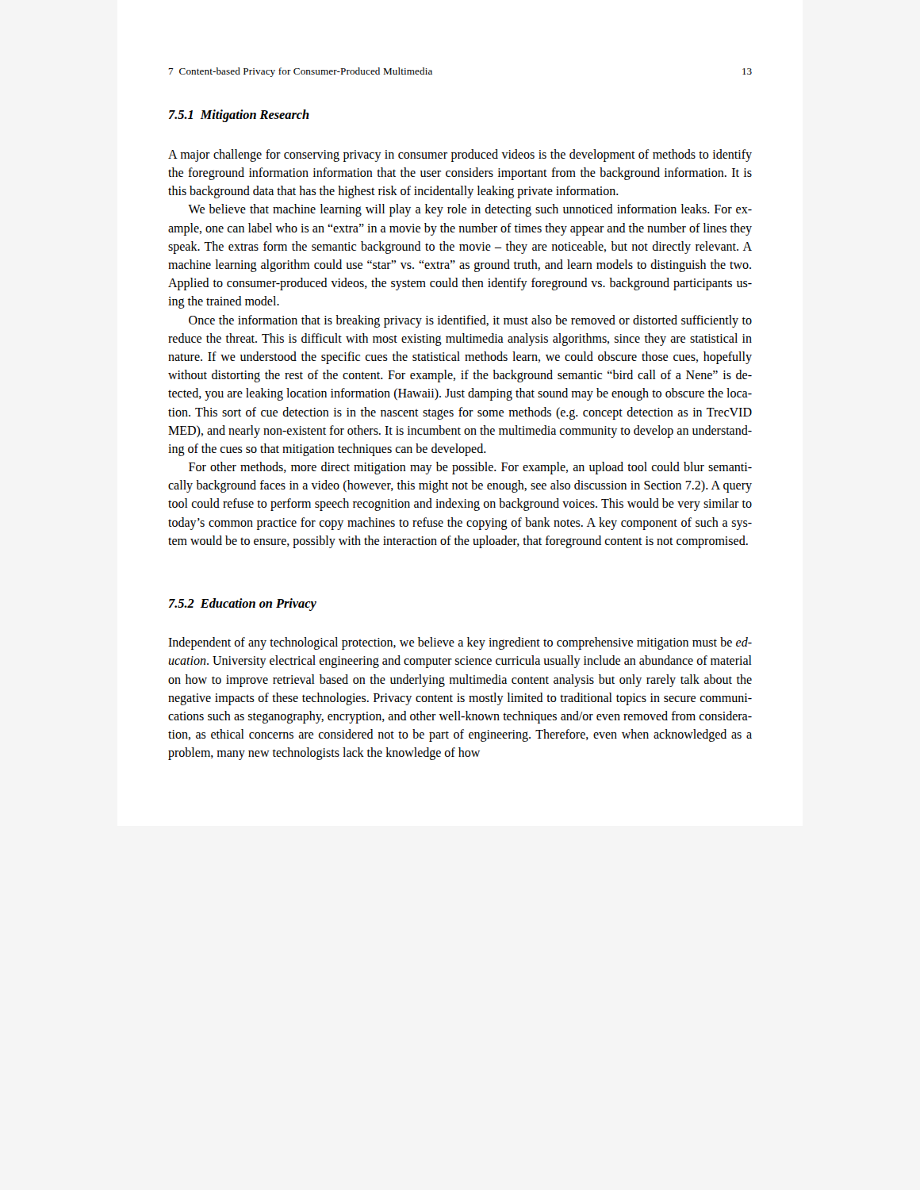7 Content-based Privacy for Consumer-Produced Multimedia 13
7.5.1 Mitigation Research
A major challenge for conserving privacy in consumer produced videos is the development of methods to identify the foreground information information that the user considers important from the background information. It is this background data that has the highest risk of incidentally leaking private information.
We believe that machine learning will play a key role in detecting such unnoticed information leaks. For example, one can label who is an “extra” in a movie by the number of times they appear and the number of lines they speak. The extras form the semantic background to the movie – they are noticeable, but not directly relevant. A machine learning algorithm could use “star” vs. “extra” as ground truth, and learn models to distinguish the two. Applied to consumer-produced videos, the system could then identify foreground vs. background participants using the trained model.
Once the information that is breaking privacy is identified, it must also be removed or distorted sufficiently to reduce the threat. This is difficult with most existing multimedia analysis algorithms, since they are statistical in nature. If we understood the specific cues the statistical methods learn, we could obscure those cues, hopefully without distorting the rest of the content. For example, if the background semantic “bird call of a Nene” is detected, you are leaking location information (Hawaii). Just damping that sound may be enough to obscure the location. This sort of cue detection is in the nascent stages for some methods (e.g. concept detection as in TrecVID MED), and nearly non-existent for others. It is incumbent on the multimedia community to develop an understanding of the cues so that mitigation techniques can be developed.
For other methods, more direct mitigation may be possible. For example, an upload tool could blur semantically background faces in a video (however, this might not be enough, see also discussion in Section 7.2). A query tool could refuse to perform speech recognition and indexing on background voices. This would be very similar to today’s common practice for copy machines to refuse the copying of bank notes. A key component of such a system would be to ensure, possibly with the interaction of the uploader, that foreground content is not compromised.
7.5.2 Education on Privacy
Independent of any technological protection, we believe a key ingredient to comprehensive mitigation must be education. University electrical engineering and computer science curricula usually include an abundance of material on how to improve retrieval based on the underlying multimedia content analysis but only rarely talk about the negative impacts of these technologies. Privacy content is mostly limited to traditional topics in secure communications such as steganography, encryption, and other well-known techniques and/or even removed from consideration, as ethical concerns are considered not to be part of engineering. Therefore, even when acknowledged as a problem, many new technologists lack the knowledge of how